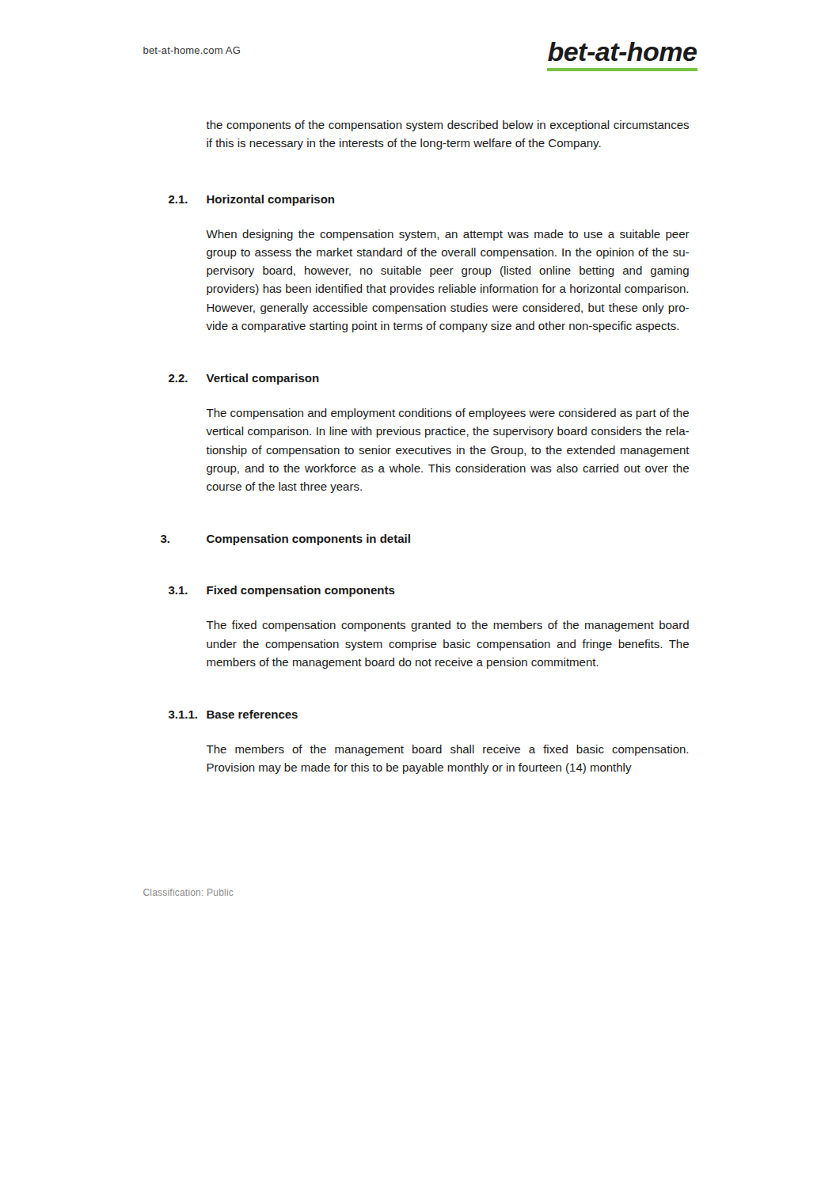bet-at-home.com AG
bet-at-home
the components of the compensation system described below in exceptional circumstances if this is necessary in the interests of the long-term welfare of the Company.
2.1. Horizontal comparison
When designing the compensation system, an attempt was made to use a suitable peer group to assess the market standard of the overall compensation. In the opinion of the supervisory board, however, no suitable peer group (listed online betting and gaming providers) has been identified that provides reliable information for a horizontal comparison. However, generally accessible compensation studies were considered, but these only provide a comparative starting point in terms of company size and other non-specific aspects.
2.2. Vertical comparison
The compensation and employment conditions of employees were considered as part of the vertical comparison. In line with previous practice, the supervisory board considers the relationship of compensation to senior executives in the Group, to the extended management group, and to the workforce as a whole. This consideration was also carried out over the course of the last three years.
3. Compensation components in detail
3.1. Fixed compensation components
The fixed compensation components granted to the members of the management board under the compensation system comprise basic compensation and fringe benefits. The members of the management board do not receive a pension commitment.
3.1.1. Base references
The members of the management board shall receive a fixed basic compensation. Provision may be made for this to be payable monthly or in fourteen (14) monthly
Classification: Public